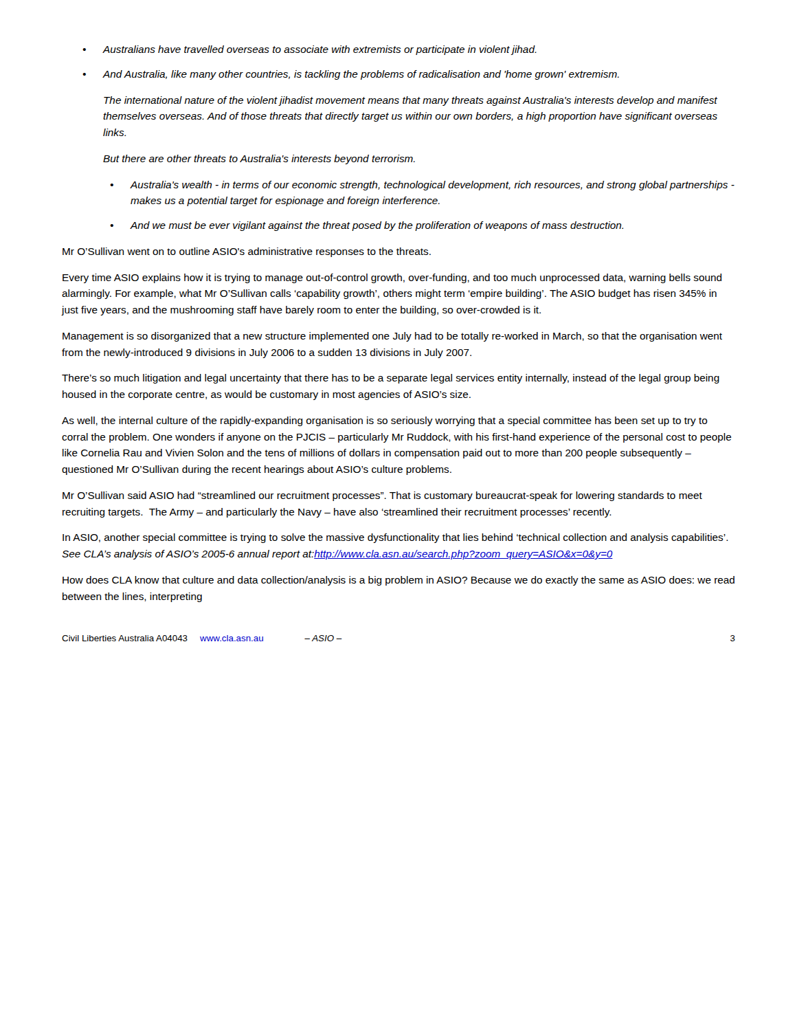Australians have travelled overseas to associate with extremists or participate in violent jihad.
And Australia, like many other countries, is tackling the problems of radicalisation and 'home grown' extremism.
The international nature of the violent jihadist movement means that many threats against Australia's interests develop and manifest themselves overseas. And of those threats that directly target us within our own borders, a high proportion have significant overseas links.
But there are other threats to Australia's interests beyond terrorism.
Australia's wealth - in terms of our economic strength, technological development, rich resources, and strong global partnerships - makes us a potential target for espionage and foreign interference.
And we must be ever vigilant against the threat posed by the proliferation of weapons of mass destruction.
Mr O’Sullivan went on to outline ASIO's administrative responses to the threats.
Every time ASIO explains how it is trying to manage out-of-control growth, over-funding, and too much unprocessed data, warning bells sound alarmingly. For example, what Mr O’Sullivan calls ‘capability growth’, others might term ‘empire building’. The ASIO budget has risen 345% in just five years, and the mushrooming staff have barely room to enter the building, so over-crowded is it.
Management is so disorganized that a new structure implemented one July had to be totally re-worked in March, so that the organisation went from the newly-introduced 9 divisions in July 2006 to a sudden 13 divisions in July 2007.
There’s so much litigation and legal uncertainty that there has to be a separate legal services entity internally, instead of the legal group being housed in the corporate centre, as would be customary in most agencies of ASIO’s size.
As well, the internal culture of the rapidly-expanding organisation is so seriously worrying that a special committee has been set up to try to corral the problem. One wonders if anyone on the PJCIS – particularly Mr Ruddock, with his first-hand experience of the personal cost to people like Cornelia Rau and Vivien Solon and the tens of millions of dollars in compensation paid out to more than 200 people subsequently – questioned Mr O’Sullivan during the recent hearings about ASIO’s culture problems.
Mr O’Sullivan said ASIO had “streamlined our recruitment processes”. That is customary bureaucrat-speak for lowering standards to meet recruiting targets. The Army – and particularly the Navy – have also ‘streamlined their recruitment processes’ recently.
In ASIO, another special committee is trying to solve the massive dysfunctionality that lies behind ‘technical collection and analysis capabilities’. See CLA’s analysis of ASIO’s 2005-6 annual report at: http://www.cla.asn.au/search.php?zoom_query=ASIO&x=0&y=0
How does CLA know that culture and data collection/analysis is a big problem in ASIO? Because we do exactly the same as ASIO does: we read between the lines, interpreting
Civil Liberties Australia A04043 www.cla.asn.au – ASIO – 3